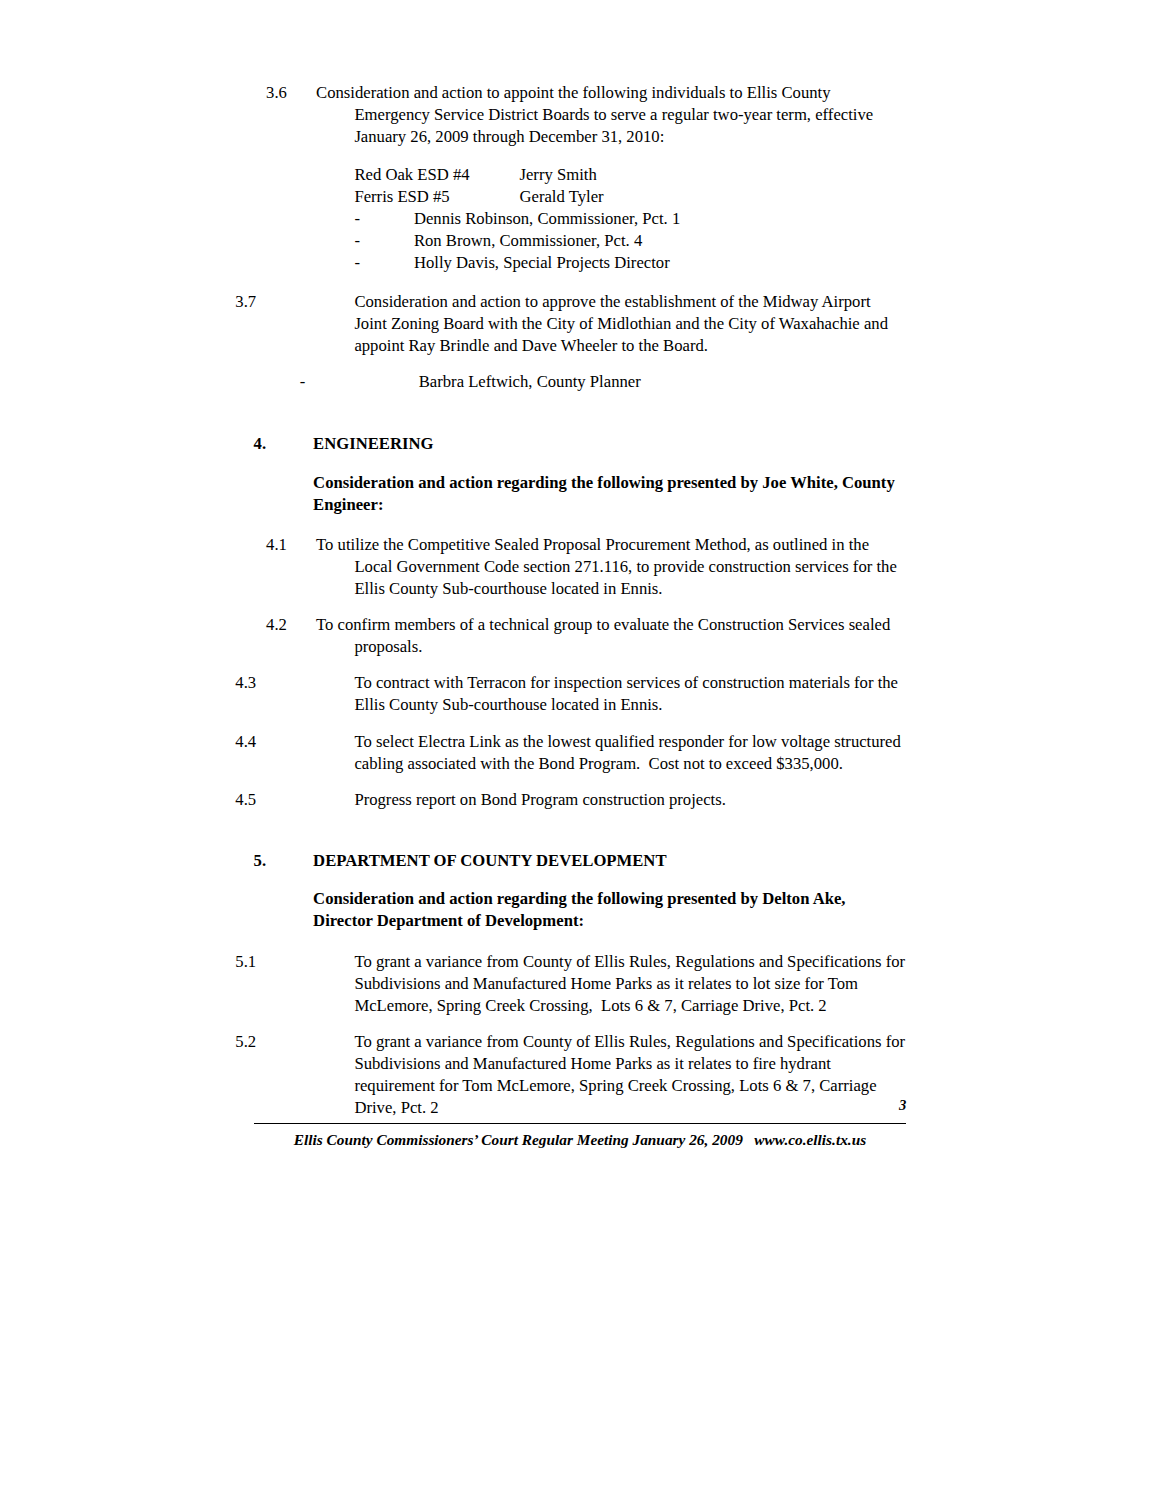3.6 Consideration and action to appoint the following individuals to Ellis County Emergency Service District Boards to serve a regular two-year term, effective January 26, 2009 through December 31, 2010:
Red Oak ESD #4 Jerry Smith Ferris ESD #5 Gerald Tyler -Dennis Robinson, Commissioner, Pct. 1 -Ron Brown, Commissioner, Pct. 4 -Holly Davis, Special Projects Director
3.7 Consideration and action to approve the establishment of the Midway Airport Joint Zoning Board with the City of Midlothian and the City of Waxahachie and appoint Ray Brindle and Dave Wheeler to the Board.
-Barbra Leftwich, County Planner
4. ENGINEERING
Consideration and action regarding the following presented by Joe White, County Engineer:
4.1 To utilize the Competitive Sealed Proposal Procurement Method, as outlined in the Local Government Code section 271.116, to provide construction services for the Ellis County Sub-courthouse located in Ennis.
4.2 To confirm members of a technical group to evaluate the Construction Services sealed proposals.
4.3 To contract with Terracon for inspection services of construction materials for the Ellis County Sub-courthouse located in Ennis.
4.4 To select Electra Link as the lowest qualified responder for low voltage structured cabling associated with the Bond Program. Cost not to exceed $335,000.
4.5 Progress report on Bond Program construction projects.
5. DEPARTMENT OF COUNTY DEVELOPMENT
Consideration and action regarding the following presented by Delton Ake, Director Department of Development:
5.1 To grant a variance from County of Ellis Rules, Regulations and Specifications for Subdivisions and Manufactured Home Parks as it relates to lot size for Tom McLemore, Spring Creek Crossing, Lots 6 & 7, Carriage Drive, Pct. 2
5.2 To grant a variance from County of Ellis Rules, Regulations and Specifications for Subdivisions and Manufactured Home Parks as it relates to fire hydrant requirement for Tom McLemore, Spring Creek Crossing, Lots 6 & 7, Carriage Drive, Pct. 2
3
Ellis County Commissioners’ Court Regular Meeting January 26, 2009 www.co.ellis.tx.us